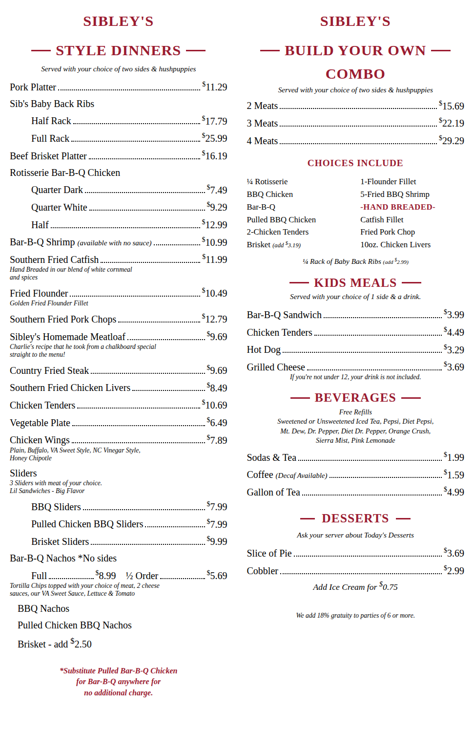SIBLEY'S
STYLE DINNERS
Served with your choice of two sides & hushpuppies
Pork Platter $11.29
Sib's Baby Back Ribs
Half Rack $17.79
Full Rack $25.99
Beef Brisket Platter $16.19
Rotisserie Bar-B-Q Chicken
Quarter Dark $7.49
Quarter White $9.29
Half $12.99
Bar-B-Q Shrimp (available with no sauce) $10.99
Southern Fried Catfish $11.99
Hand Breaded in our blend of white cornmeal
and spices
Fried Flounder $10.49
Golden Fried Flounder Fillet
Southern Fried Pork Chops $12.79
Sibley's Homemade Meatloaf $9.69
Charlie's recipe that he took from a chalkboard special
straight to the menu!
Country Fried Steak $9.69
Southern Fried Chicken Livers $8.49
Chicken Tenders $10.69
Vegetable Plate $6.49
Chicken Wings $7.89
Plain, Buffalo, VA Sweet Style, NC Vinegar Style,
Honey Chipotle
Sliders
3 Sliders with meat of your choice.
Lil Sandwiches - Big Flavor
BBQ Sliders $7.99
Pulled Chicken BBQ Sliders $7.99
Brisket Sliders $9.99
Bar-B-Q Nachos *No sides
Full $8.99 ½ Order $5.69
Tortilla Chips topped with your choice of meat, 2 cheese
sauces, our VA Sweet Sauce, Lettuce & Tomato
BBQ Nachos
Pulled Chicken BBQ Nachos
Brisket - add $2.50
*Substitute Pulled Bar-B-Q Chicken
for Bar-B-Q anywhere for
no additional charge.
SIBLEY'S
BUILD YOUR OWN
COMBO
Served with your choice of two sides & hushpuppies
2 Meats $15.69
3 Meats $22.19
4 Meats $29.29
CHOICES INCLUDE
¼ Rotisserie
BBQ Chicken
Bar-B-Q
Pulled BBQ Chicken
2-Chicken Tenders
Brisket (add $3.19)
1-Flounder Fillet
5-Fried BBQ Shrimp
-HAND BREADED-
Catfish Fillet
Fried Pork Chop
10oz. Chicken Livers
¼ Rack of Baby Back Ribs (add $2.99)
KIDS MEALS
Served with your choice of 1 side & a drink.
Bar-B-Q Sandwich $3.99
Chicken Tenders $4.49
Hot Dog $3.29
Grilled Cheese $3.69
If you're not under 12, your drink is not included.
BEVERAGES
Free Refills
Sweetened or Unsweetened Iced Tea, Pepsi, Diet Pepsi,
Mt. Dew, Dr. Pepper, Diet Dr. Pepper, Orange Crush,
Sierra Mist, Pink Lemonade
Sodas & Tea $1.99
Coffee (Decaf Available) $1.59
Gallon of Tea $4.99
DESSERTS
Ask your server about Today's Desserts
Slice of Pie $3.69
Cobbler $2.99
Add Ice Cream for $0.75
We add 18% gratuity to parties of 6 or more.